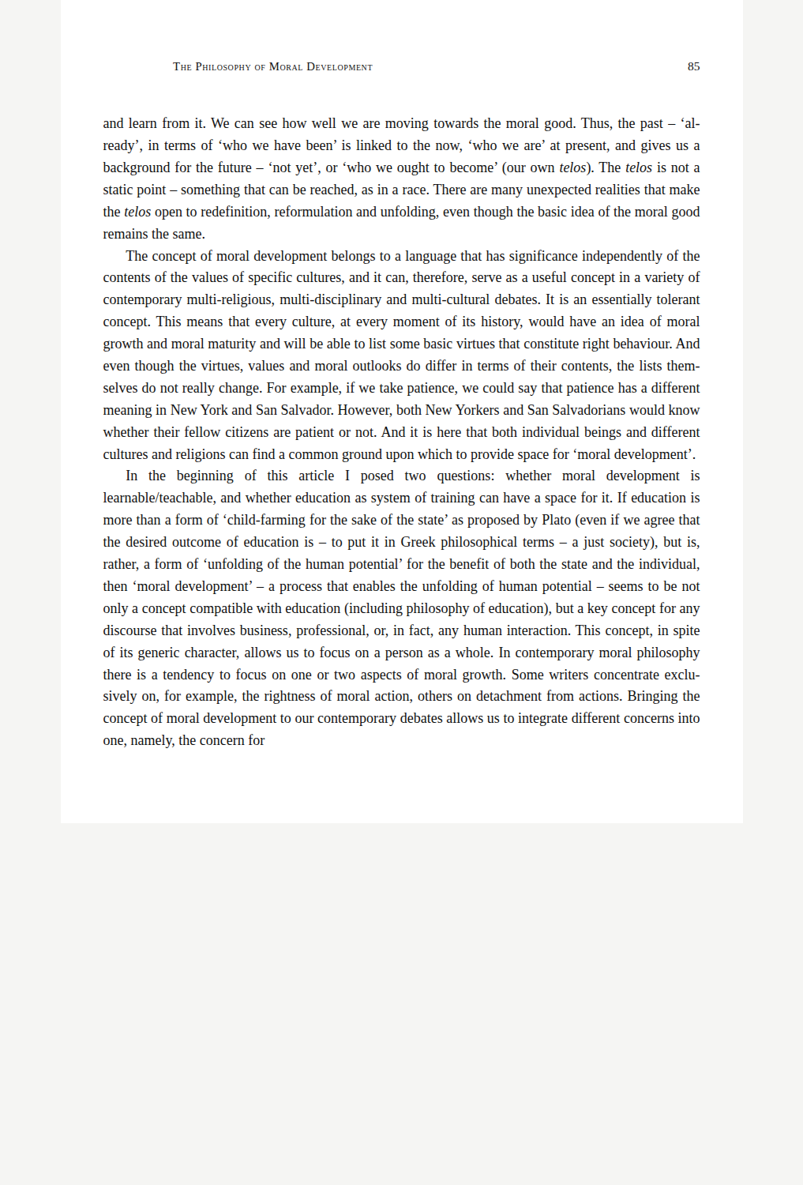The Philosophy of Moral Development 85
and learn from it. We can see how well we are moving towards the moral good. Thus, the past – ‘already’, in terms of ‘who we have been’ is linked to the now, ‘who we are’ at present, and gives us a background for the future – ‘not yet’, or ‘who we ought to become’ (our own telos). The telos is not a static point – something that can be reached, as in a race. There are many unexpected realities that make the telos open to redefinition, reformulation and unfolding, even though the basic idea of the moral good remains the same.
The concept of moral development belongs to a language that has significance independently of the contents of the values of specific cultures, and it can, therefore, serve as a useful concept in a variety of contemporary multi-religious, multi-disciplinary and multi-cultural debates. It is an essentially tolerant concept. This means that every culture, at every moment of its history, would have an idea of moral growth and moral maturity and will be able to list some basic virtues that constitute right behaviour. And even though the virtues, values and moral outlooks do differ in terms of their contents, the lists themselves do not really change. For example, if we take patience, we could say that patience has a different meaning in New York and San Salvador. However, both New Yorkers and San Salvadorians would know whether their fellow citizens are patient or not. And it is here that both individual beings and different cultures and religions can find a common ground upon which to provide space for ‘moral development’.
In the beginning of this article I posed two questions: whether moral development is learnable/teachable, and whether education as system of training can have a space for it. If education is more than a form of ‘child-farming for the sake of the state’ as proposed by Plato (even if we agree that the desired outcome of education is – to put it in Greek philosophical terms – a just society), but is, rather, a form of ‘unfolding of the human potential’ for the benefit of both the state and the individual, then ‘moral development’ – a process that enables the unfolding of human potential – seems to be not only a concept compatible with education (including philosophy of education), but a key concept for any discourse that involves business, professional, or, in fact, any human interaction. This concept, in spite of its generic character, allows us to focus on a person as a whole. In contemporary moral philosophy there is a tendency to focus on one or two aspects of moral growth. Some writers concentrate exclusively on, for example, the rightness of moral action, others on detachment from actions. Bringing the concept of moral development to our contemporary debates allows us to integrate different concerns into one, namely, the concern for